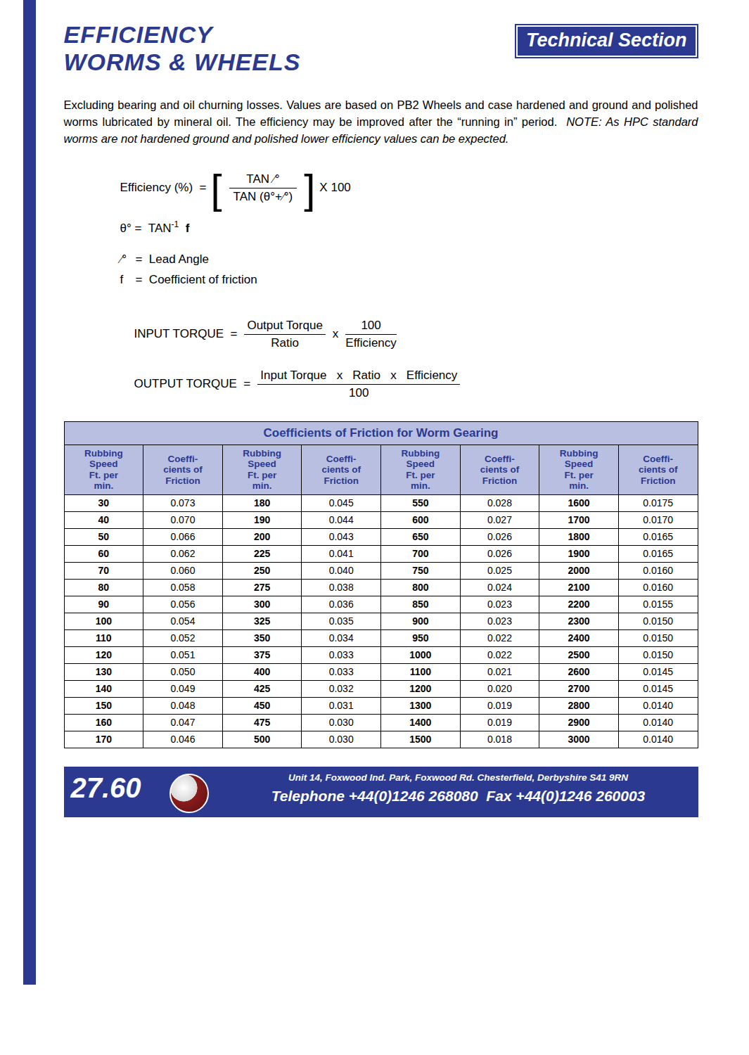Technical Section
EFFICIENCYWORMS & WHEELS
Excluding bearing and oil churning losses. Values are based on PB2 Wheels and case hardened and ground and polished worms lubricated by mineral oil. The efficiency may be improved after the “running in” period. NOTE: As HPC standard worms are not hardened ground and polished lower efficiency values can be expected.
Efficiency (%) = [ TAN ⁄° TAN (θ°+⁄°) ] X 100
θ° = TAN-1 f
⁄°= Lead Angle
f= Coefficient of friction
INPUT TORQUE = Output Torque Ratio x 100 Efficiency
OUTPUT TORQUE = Input Torque x Ratio x Efficiency 100
Coefficients of Friction for Worm Gearing
| Rubbing Speed Ft. per min. | Coeffi- cients of Friction | Rubbing Speed Ft. per min. | Coeffi- cients of Friction | Rubbing Speed Ft. per min. | Coeffi- cients of Friction | Rubbing Speed Ft. per min. | Coeffi- cients of Friction |
| --- | --- | --- | --- | --- | --- | --- | --- |
| 30 | 0.073 | 180 | 0.045 | 550 | 0.028 | 1600 | 0.0175 |
| 40 | 0.070 | 190 | 0.044 | 600 | 0.027 | 1700 | 0.0170 |
| 50 | 0.066 | 200 | 0.043 | 650 | 0.026 | 1800 | 0.0165 |
| 60 | 0.062 | 225 | 0.041 | 700 | 0.026 | 1900 | 0.0165 |
| 70 | 0.060 | 250 | 0.040 | 750 | 0.025 | 2000 | 0.0160 |
| 80 | 0.058 | 275 | 0.038 | 800 | 0.024 | 2100 | 0.0160 |
| 90 | 0.056 | 300 | 0.036 | 850 | 0.023 | 2200 | 0.0155 |
| 100 | 0.054 | 325 | 0.035 | 900 | 0.023 | 2300 | 0.0150 |
| 110 | 0.052 | 350 | 0.034 | 950 | 0.022 | 2400 | 0.0150 |
| 120 | 0.051 | 375 | 0.033 | 1000 | 0.022 | 2500 | 0.0150 |
| 130 | 0.050 | 400 | 0.033 | 1100 | 0.021 | 2600 | 0.0145 |
| 140 | 0.049 | 425 | 0.032 | 1200 | 0.020 | 2700 | 0.0145 |
| 150 | 0.048 | 450 | 0.031 | 1300 | 0.019 | 2800 | 0.0140 |
| 160 | 0.047 | 475 | 0.030 | 1400 | 0.019 | 2900 | 0.0140 |
| 170 | 0.046 | 500 | 0.030 | 1500 | 0.018 | 3000 | 0.0140 |
27.60
Unit 14, Foxwood Ind. Park, Foxwood Rd. Chesterfield, Derbyshire S41 9RN
Telephone +44(0)1246 268080 Fax +44(0)1246 260003